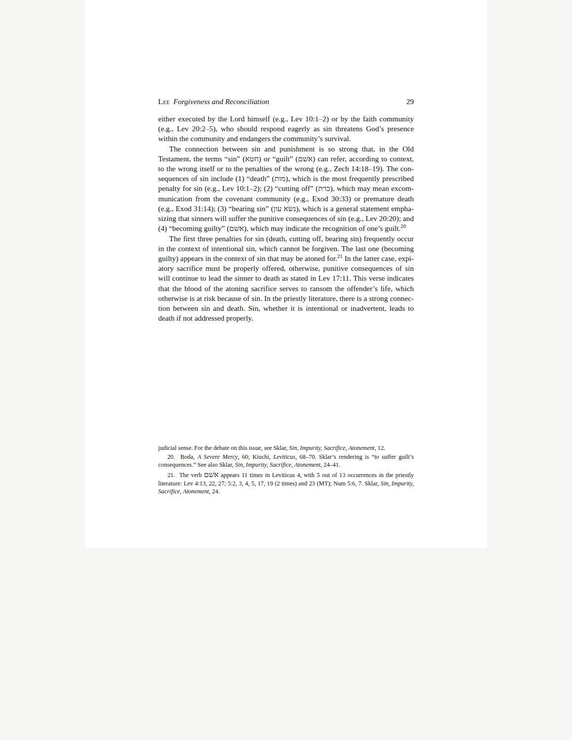Lee Forgiveness and Reconciliation 29
either executed by the Lord himself (e.g., Lev 10:1–2) or by the faith community (e.g., Lev 20:2–5), who should respond eagerly as sin threatens God’s presence within the community and endangers the community’s survival.
The connection between sin and punishment is so strong that, in the Old Testament, the terms “sin” (חטא) or “guilt” (אשׁם) can refer, according to context, to the wrong itself or to the penalties of the wrong (e.g., Zech 14:18–19). The consequences of sin include (1) “death” (מות), which is the most frequently prescribed penalty for sin (e.g., Lev 10:1–2); (2) “cutting off” (כרת), which may mean excommunication from the covenant community (e.g., Exod 30:33) or premature death (e.g., Exod 31:14); (3) “bearing sin” (נשׂא עון), which is a general statement emphasizing that sinners will suffer the punitive consequences of sin (e.g., Lev 20:20); and (4) “becoming guilty” (אשׁם), which may indicate the recognition of one’s guilt.20
The first three penalties for sin (death, cutting off, bearing sin) frequently occur in the context of intentional sin, which cannot be forgiven. The last one (becoming guilty) appears in the context of sin that may be atoned for.21 In the latter case, expiatory sacrifice must be properly offered, otherwise, punitive consequences of sin will continue to lead the sinner to death as stated in Lev 17:11. This verse indicates that the blood of the atoning sacrifice serves to ransom the offender’s life, which otherwise is at risk because of sin. In the priestly literature, there is a strong connection between sin and death. Sin, whether it is intentional or inadvertent, leads to death if not addressed properly.
judicial sense. For the debate on this issue, see Sklar, Sin, Impurity, Sacrifice, Atonement, 12.
20. Boda, A Severe Mercy, 60; Kiuchi, Leviticus, 68–70. Sklar’s rendering is “to suffer guilt’s consequences.” See also Sklar, Sin, Impurity, Sacrifice, Atonement, 24–41.
21. The verb אשׁם appears 11 times in Leviticus 4, with 5 out of 13 occurrences in the priestly literature: Lev 4:13, 22, 27; 5:2, 3, 4, 5, 17, 19 (2 times) and 23 (MT); Num 5:6, 7. Sklar, Sin, Impurity, Sacrifice, Atonement, 24.